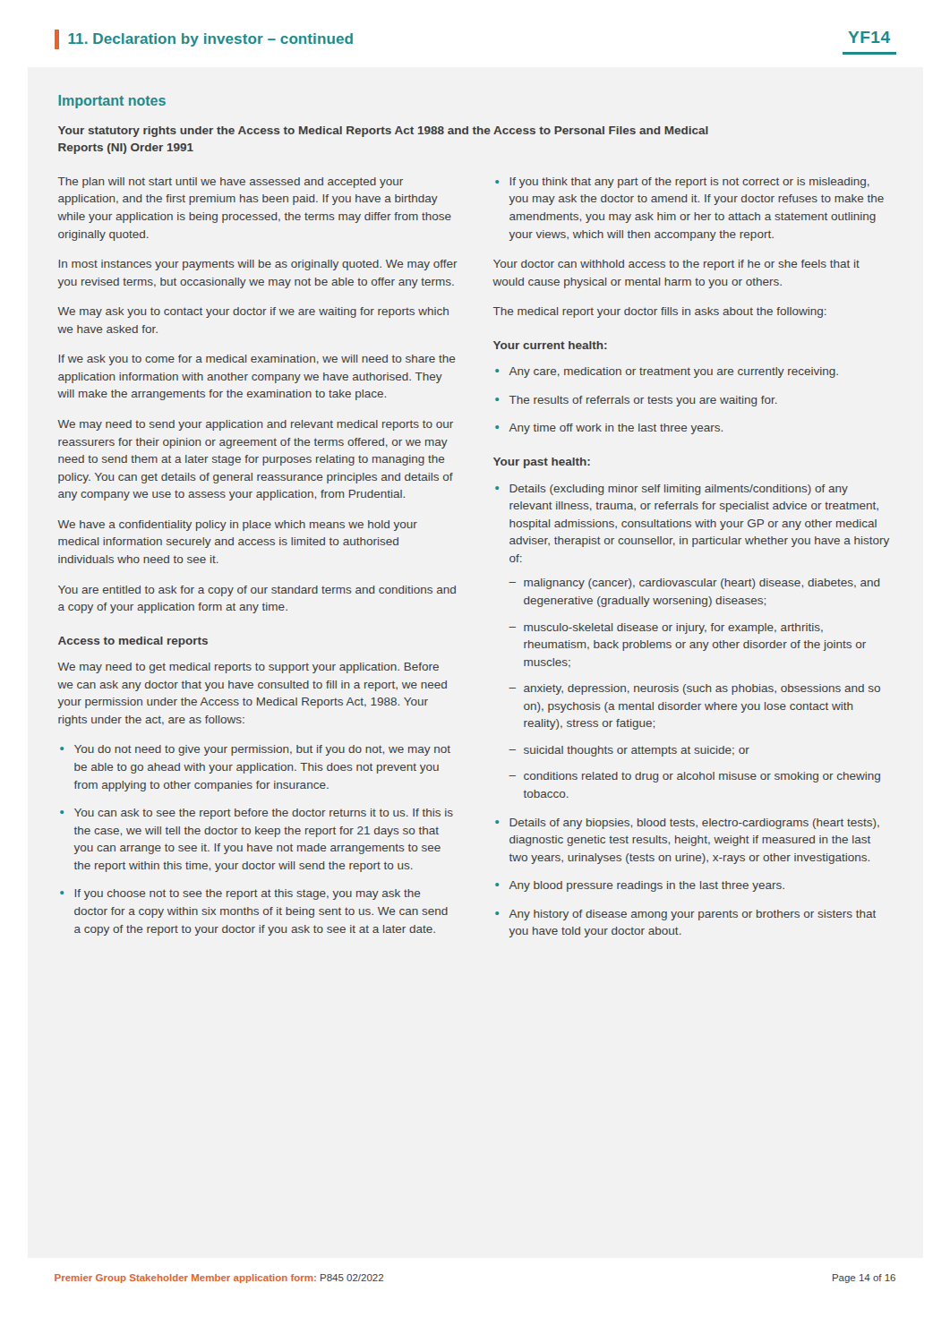11. Declaration by investor – continued
YF14
Important notes
Your statutory rights under the Access to Medical Reports Act 1988 and the Access to Personal Files and Medical Reports (NI) Order 1991
The plan will not start until we have assessed and accepted your application, and the first premium has been paid. If you have a birthday while your application is being processed, the terms may differ from those originally quoted.
In most instances your payments will be as originally quoted. We may offer you revised terms, but occasionally we may not be able to offer any terms.
We may ask you to contact your doctor if we are waiting for reports which we have asked for.
If we ask you to come for a medical examination, we will need to share the application information with another company we have authorised. They will make the arrangements for the examination to take place.
We may need to send your application and relevant medical reports to our reassurers for their opinion or agreement of the terms offered, or we may need to send them at a later stage for purposes relating to managing the policy. You can get details of general reassurance principles and details of any company we use to assess your application, from Prudential.
We have a confidentiality policy in place which means we hold your medical information securely and access is limited to authorised individuals who need to see it.
You are entitled to ask for a copy of our standard terms and conditions and a copy of your application form at any time.
Access to medical reports
We may need to get medical reports to support your application. Before we can ask any doctor that you have consulted to fill in a report, we need your permission under the Access to Medical Reports Act, 1988. Your rights under the act, are as follows:
You do not need to give your permission, but if you do not, we may not be able to go ahead with your application. This does not prevent you from applying to other companies for insurance.
You can ask to see the report before the doctor returns it to us. If this is the case, we will tell the doctor to keep the report for 21 days so that you can arrange to see it. If you have not made arrangements to see the report within this time, your doctor will send the report to us.
If you choose not to see the report at this stage, you may ask the doctor for a copy within six months of it being sent to us. We can send a copy of the report to your doctor if you ask to see it at a later date.
If you think that any part of the report is not correct or is misleading, you may ask the doctor to amend it. If your doctor refuses to make the amendments, you may ask him or her to attach a statement outlining your views, which will then accompany the report.
Your doctor can withhold access to the report if he or she feels that it would cause physical or mental harm to you or others.
The medical report your doctor fills in asks about the following:
Your current health:
Any care, medication or treatment you are currently receiving.
The results of referrals or tests you are waiting for.
Any time off work in the last three years.
Your past health:
Details (excluding minor self limiting ailments/conditions) of any relevant illness, trauma, or referrals for specialist advice or treatment, hospital admissions, consultations with your GP or any other medical adviser, therapist or counsellor, in particular whether you have a history of:
malignancy (cancer), cardiovascular (heart) disease, diabetes, and degenerative (gradually worsening) diseases;
musculo-skeletal disease or injury, for example, arthritis, rheumatism, back problems or any other disorder of the joints or muscles;
anxiety, depression, neurosis (such as phobias, obsessions and so on), psychosis (a mental disorder where you lose contact with reality), stress or fatigue;
suicidal thoughts or attempts at suicide; or
conditions related to drug or alcohol misuse or smoking or chewing tobacco.
Details of any biopsies, blood tests, electro-cardiograms (heart tests), diagnostic genetic test results, height, weight if measured in the last two years, urinalyses (tests on urine), x-rays or other investigations.
Any blood pressure readings in the last three years.
Any history of disease among your parents or brothers or sisters that you have told your doctor about.
Premier Group Stakeholder Member application form: P845 02/2022
Page 14 of 16